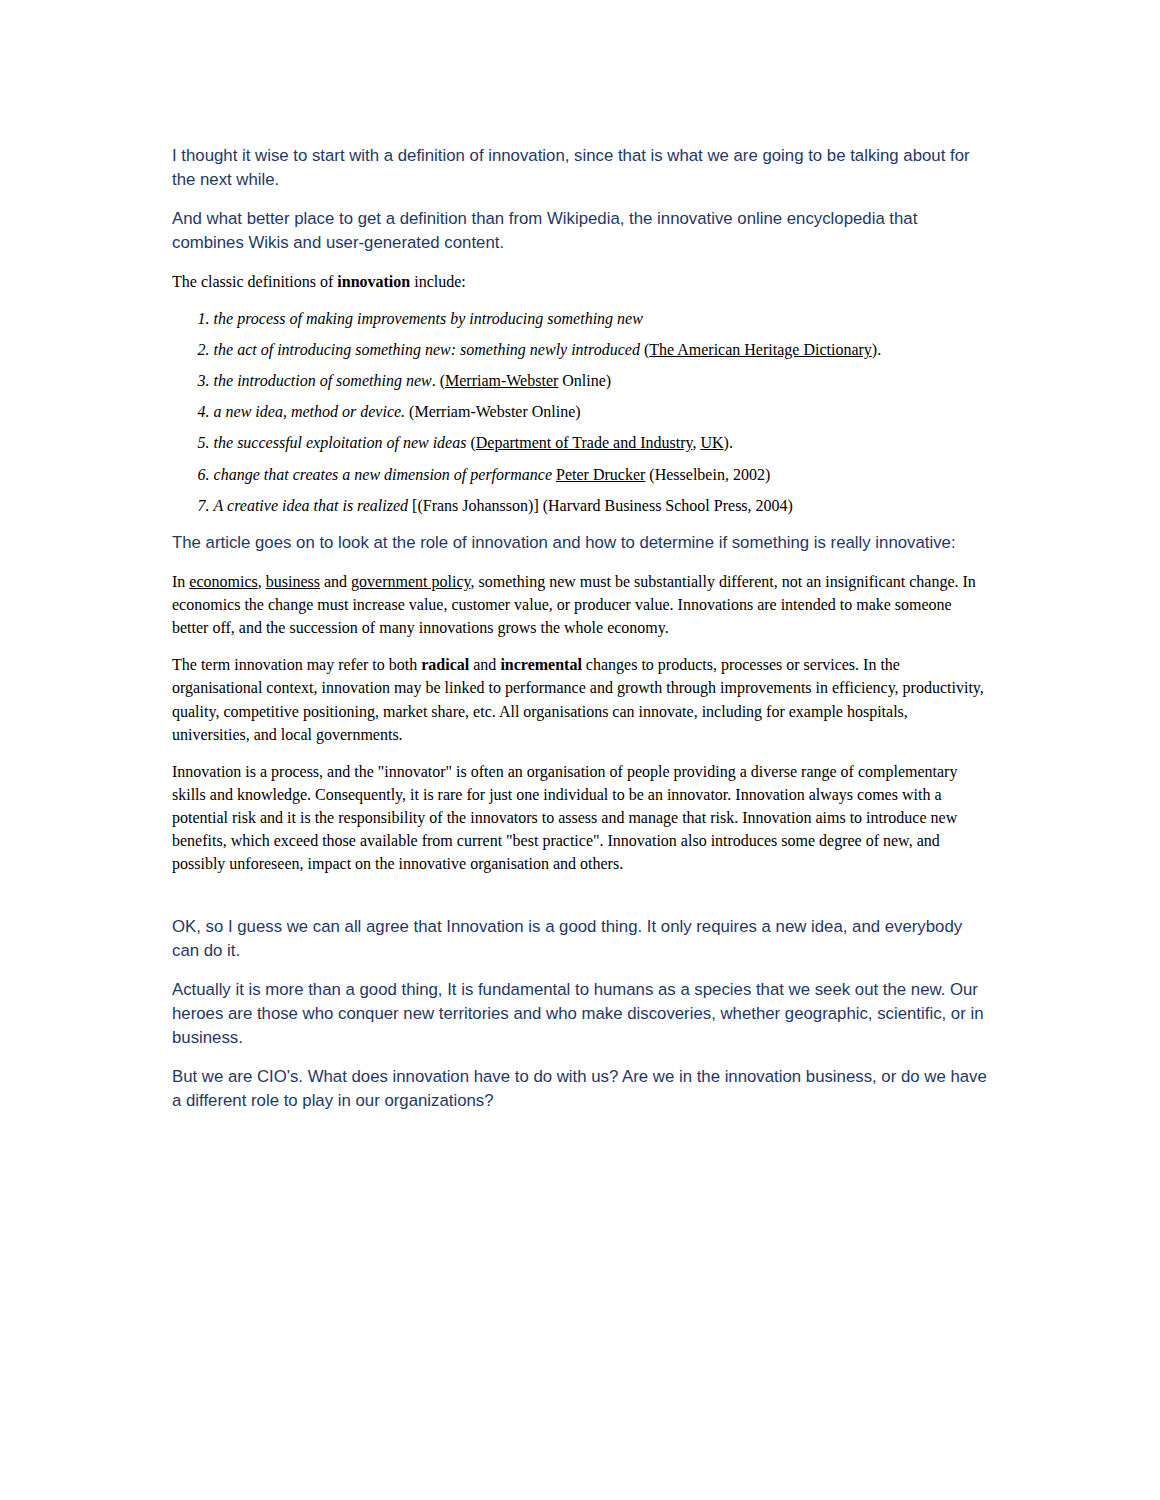I thought it wise to start with a definition of innovation, since that is what we are going to be talking about for the next while.
And what better place to get a definition than from Wikipedia, the innovative online encyclopedia that combines Wikis and user-generated content.
The classic definitions of innovation include:
the process of making improvements by introducing something new
the act of introducing something new: something newly introduced (The American Heritage Dictionary).
the introduction of something new. (Merriam-Webster Online)
a new idea, method or device. (Merriam-Webster Online)
the successful exploitation of new ideas (Department of Trade and Industry, UK).
change that creates a new dimension of performance Peter Drucker (Hesselbein, 2002)
A creative idea that is realized [(Frans Johansson)] (Harvard Business School Press, 2004)
The article goes on to look at the role of innovation and how to determine if something is really innovative:
In economics, business and government policy, something new must be substantially different, not an insignificant change. In economics the change must increase value, customer value, or producer value. Innovations are intended to make someone better off, and the succession of many innovations grows the whole economy.
The term innovation may refer to both radical and incremental changes to products, processes or services. In the organisational context, innovation may be linked to performance and growth through improvements in efficiency, productivity, quality, competitive positioning, market share, etc. All organisations can innovate, including for example hospitals, universities, and local governments.
Innovation is a process, and the "innovator" is often an organisation of people providing a diverse range of complementary skills and knowledge. Consequently, it is rare for just one individual to be an innovator. Innovation always comes with a potential risk and it is the responsibility of the innovators to assess and manage that risk. Innovation aims to introduce new benefits, which exceed those available from current "best practice". Innovation also introduces some degree of new, and possibly unforeseen, impact on the innovative organisation and others.
OK, so I guess we can all agree that Innovation is a good thing. It only requires a new idea, and everybody can do it.
Actually it is more than a good thing, It is fundamental to humans as a species that we seek out the new. Our heroes are those who conquer new territories and who make discoveries, whether geographic, scientific, or in business.
But we are CIO's. What does innovation have to do with us? Are we in the innovation business, or do we have a different role to play in our organizations?